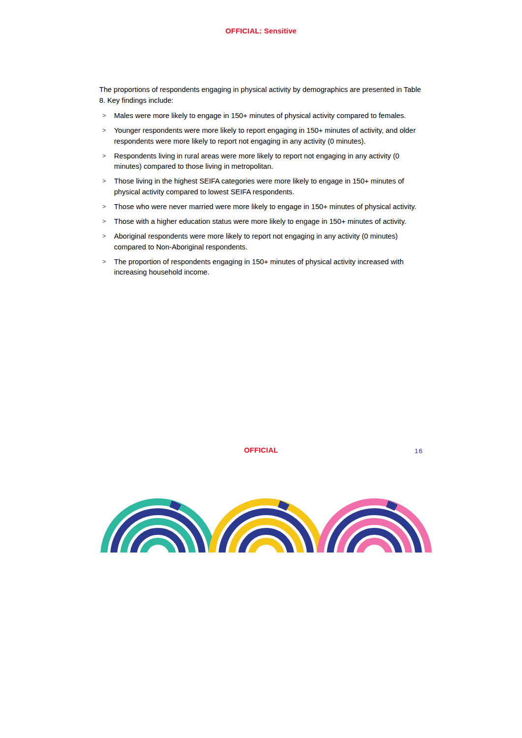OFFICIAL: Sensitive
The proportions of respondents engaging in physical activity by demographics are presented in Table 8. Key findings include:
Males were more likely to engage in 150+ minutes of physical activity compared to females.
Younger respondents were more likely to report engaging in 150+ minutes of activity, and older respondents were more likely to report not engaging in any activity (0 minutes).
Respondents living in rural areas were more likely to report not engaging in any activity (0 minutes) compared to those living in metropolitan.
Those living in the highest SEIFA categories were more likely to engage in 150+ minutes of physical activity compared to lowest SEIFA respondents.
Those who were never married were more likely to engage in 150+ minutes of physical activity.
Those with a higher education status were more likely to engage in 150+ minutes of activity.
Aboriginal respondents were more likely to report not engaging in any activity (0 minutes) compared to Non-Aboriginal respondents.
The proportion of respondents engaging in 150+ minutes of physical activity increased with increasing household income.
OFFICIAL 16